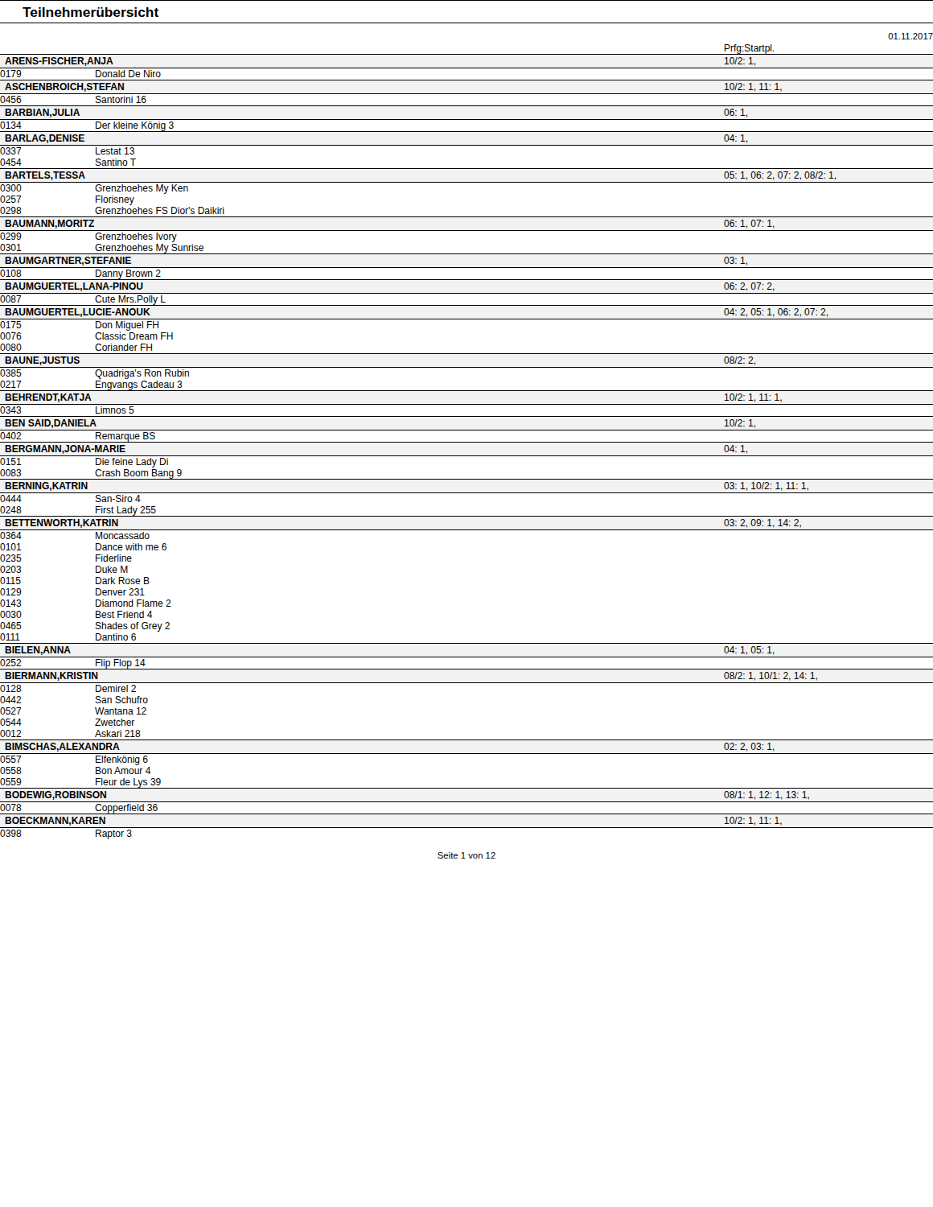Teilnehmerübersicht
01.11.2017
| | | Prfg:Startpl. |
| ARENS-FISCHER,ANJA | 10/2: 1, |
| 0179 | Donald De Niro | |
| ASCHENBROICH,STEFAN | 10/2: 1, 11: 1, |
| 0456 | Santorini 16 | |
| BARBIAN,JULIA | 06: 1, |
| 0134 | Der kleine König 3 | |
| BARLAG,DENISE | 04: 1, |
| 0337 | Lestat 13 | |
| 0454 | Santino T | |
| BARTELS,TESSA | 05: 1, 06: 2, 07: 2, 08/2: 1, |
| 0300 | Grenzhoehes My Ken | |
| 0257 | Florisney | |
| 0298 | Grenzhoehes FS Dior's Daikiri | |
| BAUMANN,MORITZ | 06: 1, 07: 1, |
| 0299 | Grenzhoehes Ivory | |
| 0301 | Grenzhoehes My Sunrise | |
| BAUMGARTNER,STEFANIE | 03: 1, |
| 0108 | Danny Brown 2 | |
| BAUMGUERTEL,LANA-PINOU | 06: 2, 07: 2, |
| 0087 | Cute Mrs.Polly L | |
| BAUMGUERTEL,LUCIE-ANOUK | 04: 2, 05: 1, 06: 2, 07: 2, |
| 0175 | Don Miguel FH | |
| 0076 | Classic Dream FH | |
| 0080 | Coriander FH | |
| BAUNE,JUSTUS | 08/2: 2, |
| 0385 | Quadriga's Ron Rubin | |
| 0217 | Engvangs Cadeau 3 | |
| BEHRENDT,KATJA | 10/2: 1, 11: 1, |
| 0343 | Limnos 5 | |
| BEN SAID,DANIELA | 10/2: 1, |
| 0402 | Remarque BS | |
| BERGMANN,JONA-MARIE | 04: 1, |
| 0151 | Die feine Lady Di | |
| 0083 | Crash Boom Bang 9 | |
| BERNING,KATRIN | 03: 1, 10/2: 1, 11: 1, |
| 0444 | San-Siro 4 | |
| 0248 | First Lady 255 | |
| BETTENWORTH,KATRIN | 03: 2, 09: 1, 14: 2, |
| 0364 | Moncassado | |
| 0101 | Dance with me 6 | |
| 0235 | Fiderline | |
| 0203 | Duke M | |
| 0115 | Dark Rose B | |
| 0129 | Denver 231 | |
| 0143 | Diamond Flame 2 | |
| 0030 | Best Friend 4 | |
| 0465 | Shades of Grey 2 | |
| 0111 | Dantino 6 | |
| BIELEN,ANNA | 04: 1, 05: 1, |
| 0252 | Flip Flop 14 | |
| BIERMANN,KRISTIN | 08/2: 1, 10/1: 2, 14: 1, |
| 0128 | Demirel 2 | |
| 0442 | San Schufro | |
| 0527 | Wantana 12 | |
| 0544 | Zwetcher | |
| 0012 | Askari 218 | |
| BIMSCHAS,ALEXANDRA | 02: 2, 03: 1, |
| 0557 | Elfenkönig 6 | |
| 0558 | Bon Amour 4 | |
| 0559 | Fleur de Lys 39 | |
| BODEWIG,ROBINSON | 08/1: 1, 12: 1, 13: 1, |
| 0078 | Copperfield 36 | |
| BOECKMANN,KAREN | 10/2: 1, 11: 1, |
| 0398 | Raptor 3 | |
Seite 1 von 12